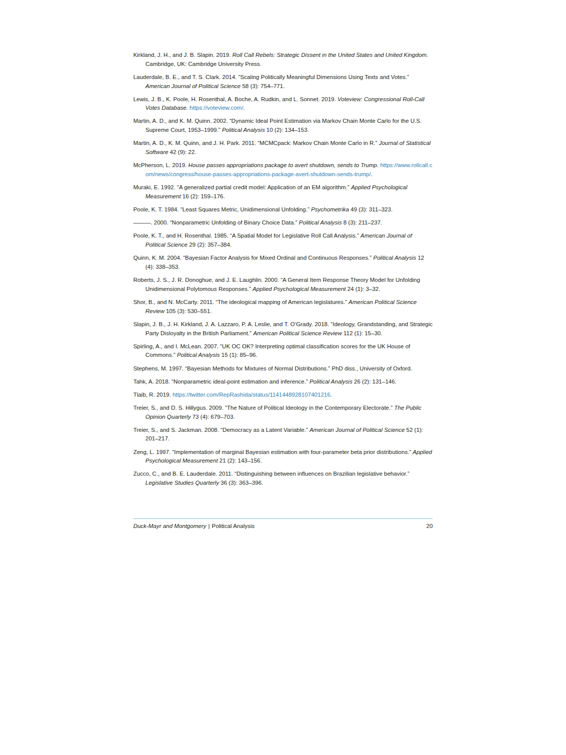Kirkland, J. H., and J. B. Slapin. 2019. Roll Call Rebels: Strategic Dissent in the United States and United Kingdom. Cambridge, UK: Cambridge University Press.
Lauderdale, B. E., and T. S. Clark. 2014. “Scaling Politically Meaningful Dimensions Using Texts and Votes.” American Journal of Political Science 58 (3): 754–771.
Lewis, J. B., K. Poole, H. Rosenthal, A. Boche, A. Rudkin, and L. Sonnet. 2019. Voteview: Congressional Roll-Call Votes Database. https://voteview.com/.
Martin, A. D., and K. M. Quinn. 2002. “Dynamic Ideal Point Estimation via Markov Chain Monte Carlo for the U.S. Supreme Court, 1953–1999.” Political Analysis 10 (2): 134–153.
Martin, A. D., K. M. Quinn, and J. H. Park. 2011. “MCMCpack: Markov Chain Monte Carlo in R.” Journal of Statistical Software 42 (9): 22.
McPherson, L. 2019. House passes appropriations package to avert shutdown, sends to Trump. https://www.rollcall.com/news/congress/house-passes-appropriations-package-avert-shutdown-sends-trump/.
Muraki, E. 1992. “A generalized partial credit model: Application of an EM algorithm.” Applied Psychological Measurement 16 (2): 159–176.
Poole, K. T. 1984. “Least Squares Metric, Unidimensional Unfolding.” Psychometrika 49 (3): 311–323.
———. 2000. “Nonparametric Unfolding of Binary Choice Data.” Political Analysis 8 (3): 211–237.
Poole, K. T., and H. Rosenthal. 1985. “A Spatial Model for Legislative Roll Call Analysis.” American Journal of Political Science 29 (2): 357–384.
Quinn, K. M. 2004. “Bayesian Factor Analysis for Mixed Ordinal and Continuous Responses.” Political Analysis 12 (4): 338–353.
Roberts, J. S., J. R. Donoghue, and J. E. Laughlin. 2000. “A General Item Response Theory Model for Unfolding Unidimensional Polytomous Responses.” Applied Psychological Measurement 24 (1): 3–32.
Shor, B., and N. McCarty. 2011. “The ideological mapping of American legislatures.” American Political Science Review 105 (3): 530–551.
Slapin, J. B., J. H. Kirkland, J. A. Lazzaro, P. A. Leslie, and T. O’Grady. 2018. “Ideology, Grandstanding, and Strategic Party Disloyalty in the British Parliament.” American Political Science Review 112 (1): 15–30.
Spirling, A., and I. McLean. 2007. “UK OC OK? Interpreting optimal classification scores for the UK House of Commons.” Political Analysis 15 (1): 85–96.
Stephens, M. 1997. “Bayesian Methods for Mixtures of Normal Distributions.” PhD diss., University of Oxford.
Tahk, A. 2018. “Nonparametric ideal-point estimation and inference.” Political Analysis 26 (2): 131–146.
Tlaib, R. 2019. https://twitter.com/RepRashida/status/1141448928107401216.
Treier, S., and D. S. Hillygus. 2009. “The Nature of Political Ideology in the Contemporary Electorate.” The Public Opinion Quarterly 73 (4): 679–703.
Treier, S., and S. Jackman. 2008. “Democracy as a Latent Variable.” American Journal of Political Science 52 (1): 201–217.
Zeng, L. 1997. “Implementation of marginal Bayesian estimation with four-parameter beta prior distributions.” Applied Psychological Measurement 21 (2): 143–156.
Zucco, C., and B. E. Lauderdale. 2011. “Distinguishing between influences on Brazilian legislative behavior.” Legislative Studies Quarterly 36 (3): 363–396.
Duck-Mayr and Montgomery|Political Analysis
20